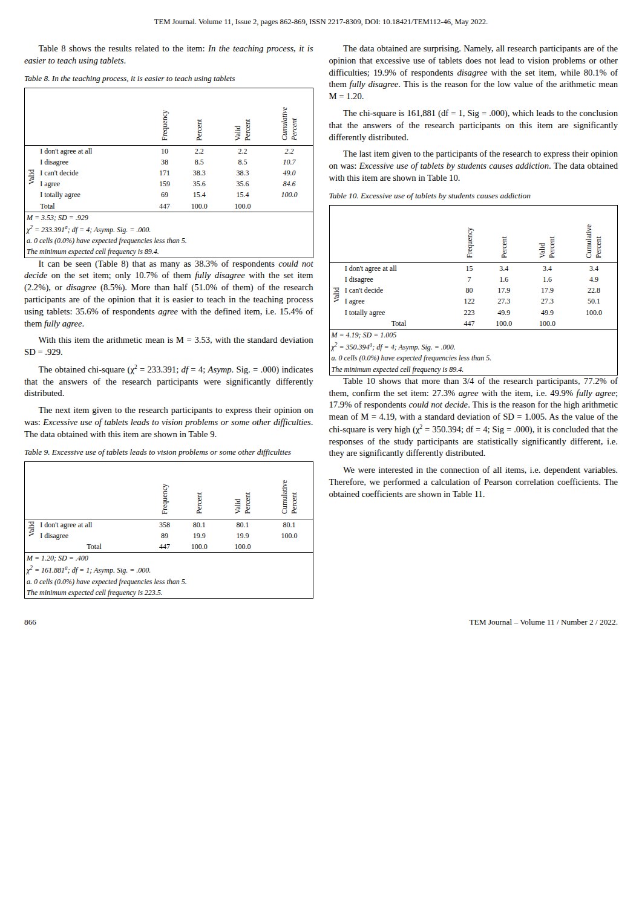TEM Journal. Volume 11, Issue 2, pages 862-869, ISSN 2217-8309, DOI: 10.18421/TEM112-46, May 2022.
Table 8 shows the results related to the item: In the teaching process, it is easier to teach using tablets.
Table 8. In the teaching process, it is easier to teach using tablets
| | | Frequency | Percent | Valid Percent | Cumulative Percent |
| Valid | I don't agree at all | 10 | 2.2 | 2.2 | 2.2 |
| I disagree | 38 | 8.5 | 8.5 | 10.7 |
| I can't decide | 171 | 38.3 | 38.3 | 49.0 |
| I agree | 159 | 35.6 | 35.6 | 84.6 |
| I totally agree | 69 | 15.4 | 15.4 | 100.0 |
| Total | 447 | 100.0 | 100.0 | |
| M = 3.53; SD = .929 |
| χ 2 = 233.391 a ; df = 4; Asymp. Sig. = .000. |
| a. 0 cells (0.0%) have expected frequencies less than 5. |
| The minimum expected cell frequency is 89.4. |
It can be seen (Table 8) that as many as 38.3% of respondents could not decide on the set item; only 10.7% of them fully disagree with the set item (2.2%), or disagree (8.5%). More than half (51.0% of them) of the research participants are of the opinion that it is easier to teach in the teaching process using tablets: 35.6% of respondents agree with the defined item, i.e. 15.4% of them fully agree.
With this item the arithmetic mean is M = 3.53, with the standard deviation SD = .929.
The obtained chi-square (χ2 = 233.391; df = 4; Asymp. Sig. = .000) indicates that the answers of the research participants were significantly differently distributed.
The next item given to the research participants to express their opinion on was: Excessive use of tablets leads to vision problems or some other difficulties. The data obtained with this item are shown in Table 9.
Table 9. Excessive use of tablets leads to vision problems or some other difficulties
| | | Frequency | Percent | Valid Percent | Cumulative Percent |
| Valid | I don't agree at all | 358 | 80.1 | 80.1 | 80.1 |
| I disagree | 89 | 19.9 | 19.9 | 100.0 |
| | Total | 447 | 100.0 | 100.0 | |
| M = 1.20; SD = .400 |
| χ 2 = 161.881 a ; df = 1; Asymp. Sig. = .000. |
| a. 0 cells (0.0%) have expected frequencies less than 5. |
| The minimum expected cell frequency is 223.5. |
The data obtained are surprising. Namely, all research participants are of the opinion that excessive use of tablets does not lead to vision problems or other difficulties; 19.9% of respondents disagree with the set item, while 80.1% of them fully disagree. This is the reason for the low value of the arithmetic mean M = 1.20.
The chi-square is 161,881 (df = 1, Sig = .000), which leads to the conclusion that the answers of the research participants on this item are significantly differently distributed.
The last item given to the participants of the research to express their opinion on was: Excessive use of tablets by students causes addiction. The data obtained with this item are shown in Table 10.
Table 10. Excessive use of tablets by students causes addiction
| | | Frequency | Percent | Valid Percent | Cumulative Percent |
| Valid | I don't agree at all | 15 | 3.4 | 3.4 | 3.4 |
| I disagree | 7 | 1.6 | 1.6 | 4.9 |
| I can't decide | 80 | 17.9 | 17.9 | 22.8 |
| I agree | 122 | 27.3 | 27.3 | 50.1 |
| I totally agree | 223 | 49.9 | 49.9 | 100.0 |
| Total | 447 | 100.0 | 100.0 | |
| M = 4.19; SD = 1.005 |
| χ 2 = 350.394 a ; df = 4; Asymp. Sig. = .000. |
| a. 0 cells (0.0%) have expected frequencies less than 5. |
| The minimum expected cell frequency is 89.4. |
Table 10 shows that more than 3/4 of the research participants, 77.2% of them, confirm the set item: 27.3% agree with the item, i.e. 49.9% fully agree; 17.9% of respondents could not decide. This is the reason for the high arithmetic mean of M = 4.19, with a standard deviation of SD = 1.005. As the value of the chi-square is very high (χ2 = 350.394; df = 4; Sig = .000), it is concluded that the responses of the study participants are statistically significantly different, i.e. they are significantly differently distributed.
We were interested in the connection of all items, i.e. dependent variables. Therefore, we performed a calculation of Pearson correlation coefficients. The obtained coefficients are shown in Table 11.
866
TEM Journal – Volume 11 / Number 2 / 2022.